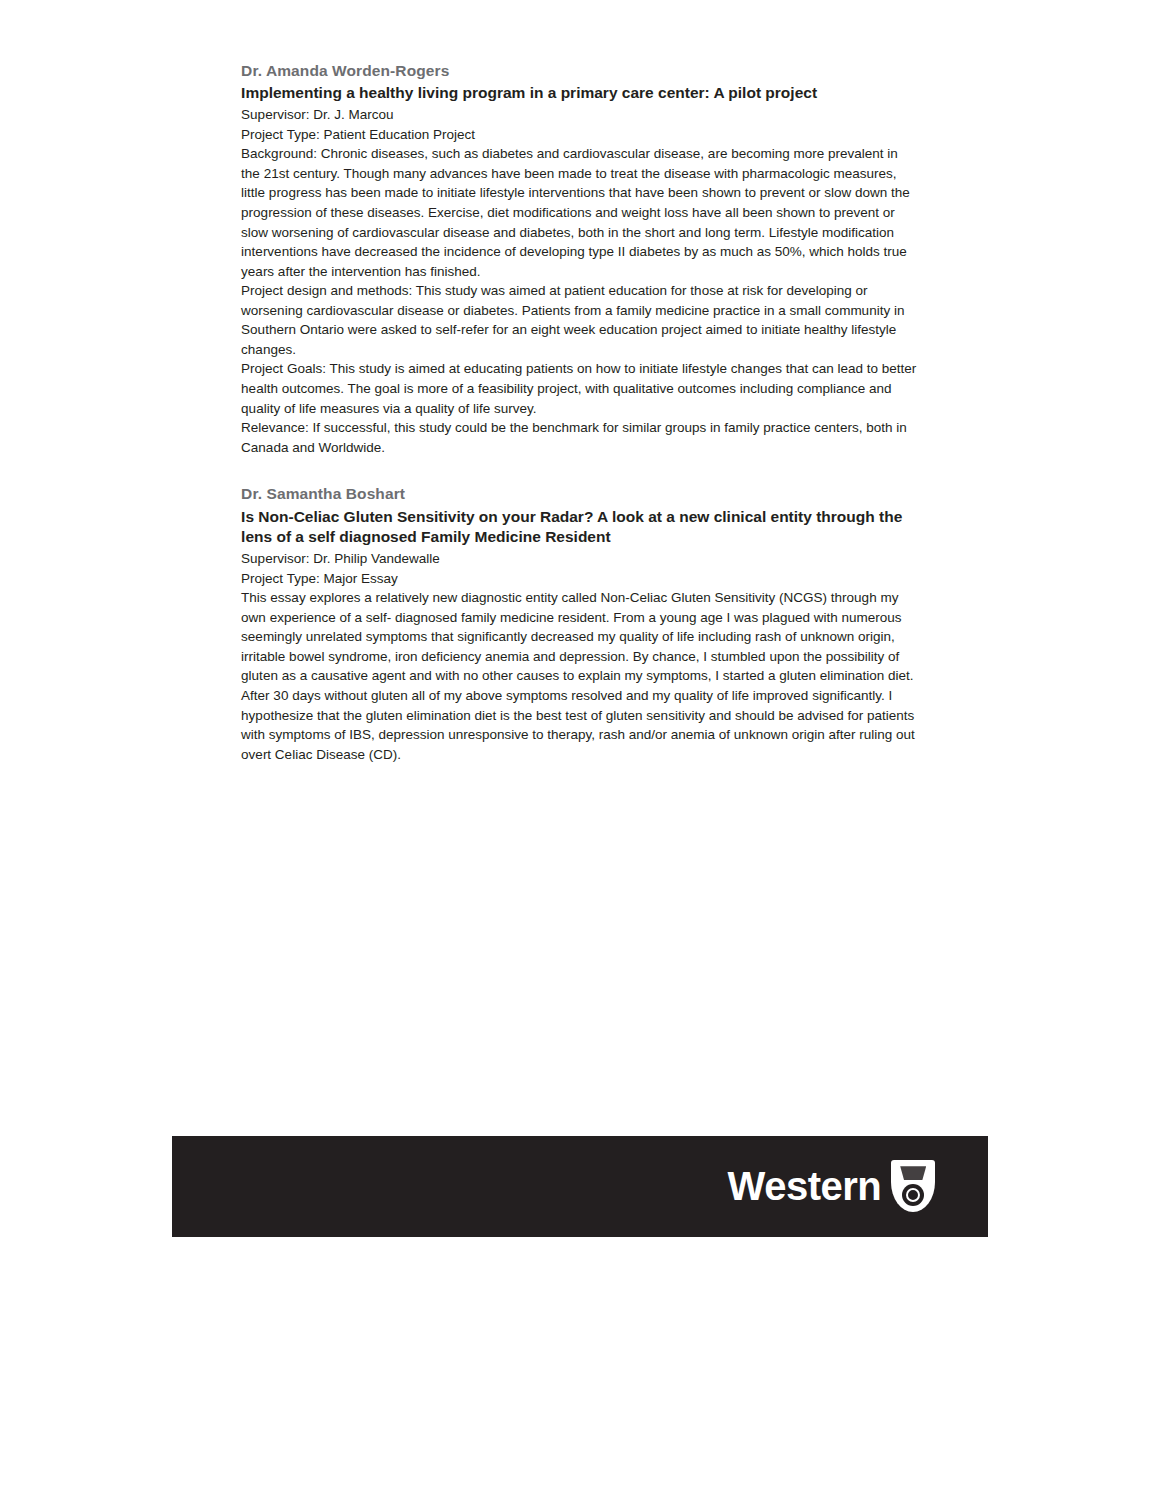Dr. Amanda Worden-Rogers
Implementing a healthy living program in a primary care center: A pilot project
Supervisor: Dr. J. Marcou
Project Type: Patient Education Project
Background: Chronic diseases, such as diabetes and cardiovascular disease, are becoming more prevalent in the 21st century. Though many advances have been made to treat the disease with pharmacologic measures, little progress has been made to initiate lifestyle interventions that have been shown to prevent or slow down the progression of these diseases. Exercise, diet modifications and weight loss have all been shown to prevent or slow worsening of cardiovascular disease and diabetes, both in the short and long term. Lifestyle modification interventions have decreased the incidence of developing type II diabetes by as much as 50%, which holds true years after the intervention has finished.
Project design and methods: This study was aimed at patient education for those at risk for developing or worsening cardiovascular disease or diabetes. Patients from a family medicine practice in a small community in Southern Ontario were asked to self-refer for an eight week education project aimed to initiate healthy lifestyle changes.
Project Goals: This study is aimed at educating patients on how to initiate lifestyle changes that can lead to better health outcomes. The goal is more of a feasibility project, with qualitative outcomes including compliance and quality of life measures via a quality of life survey.
Relevance: If successful, this study could be the benchmark for similar groups in family practice centers, both in Canada and Worldwide.
Dr. Samantha Boshart
Is Non-Celiac Gluten Sensitivity on your Radar? A look at a new clinical entity through the lens of a self diagnosed Family Medicine Resident
Supervisor: Dr. Philip Vandewalle
Project Type: Major Essay
This essay explores a relatively new diagnostic entity called Non-Celiac Gluten Sensitivity (NCGS) through my own experience of a self- diagnosed family medicine resident. From a young age I was plagued with numerous seemingly unrelated symptoms that significantly decreased my quality of life including rash of unknown origin, irritable bowel syndrome, iron deficiency anemia and depression. By chance, I stumbled upon the possibility of gluten as a causative agent and with no other causes to explain my symptoms, I started a gluten elimination diet. After 30 days without gluten all of my above symptoms resolved and my quality of life improved significantly. I hypothesize that the gluten elimination diet is the best test of gluten sensitivity and should be advised for patients with symptoms of IBS, depression unresponsive to therapy, rash and/or anemia of unknown origin after ruling out overt Celiac Disease (CD).
Western